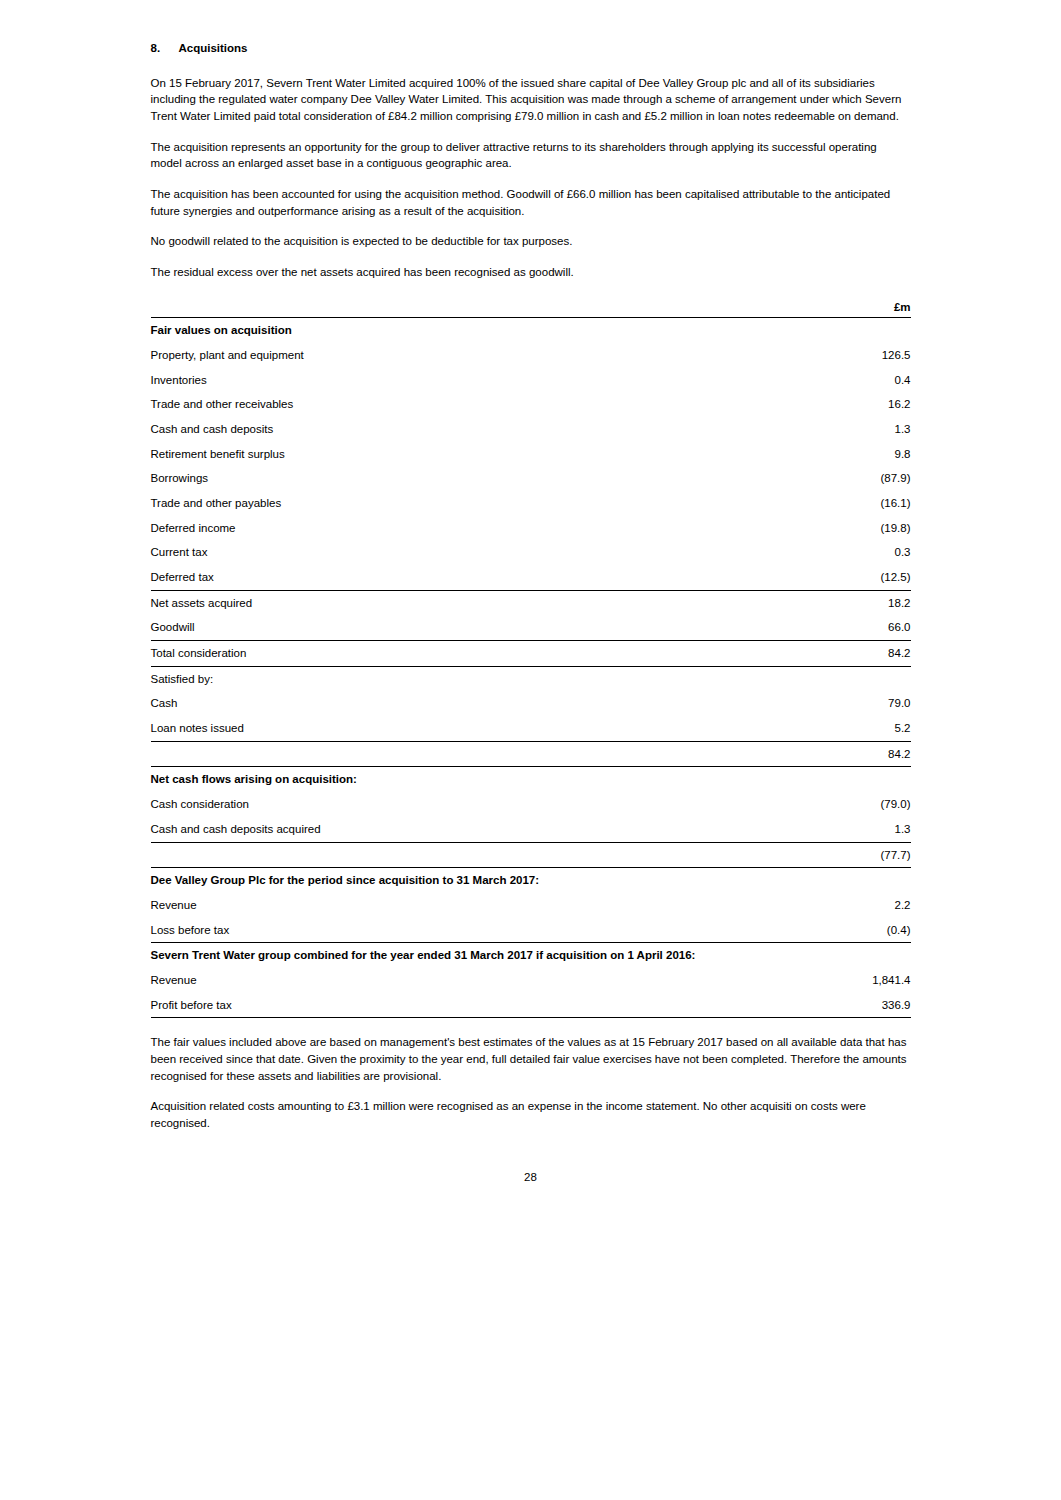8. Acquisitions
On 15 February 2017, Severn Trent Water Limited acquired 100% of the issued share capital of Dee Valley Group plc and all of its subsidiaries including the regulated water company Dee Valley Water Limited. This acquisition was made through a scheme of arrangement under which Severn Trent Water Limited paid total consideration of £84.2 million comprising £79.0 million in cash and £5.2 million in loan notes redeemable on demand.
The acquisition represents an opportunity for the group to deliver attractive returns to its shareholders through applying its successful operating model across an enlarged asset base in a contiguous geographic area.
The acquisition has been accounted for using the acquisition method. Goodwill of £66.0 million has been capitalised attributable to the anticipated future synergies and outperformance arising as a result of the acquisition.
No goodwill related to the acquisition is expected to be deductible for tax purposes.
The residual excess over the net assets acquired has been recognised as goodwill.
| | £m |
| Fair values on acquisition | |
| Property, plant and equipment | 126.5 |
| Inventories | 0.4 |
| Trade and other receivables | 16.2 |
| Cash and cash deposits | 1.3 |
| Retirement benefit surplus | 9.8 |
| Borrowings | (87.9) |
| Trade and other payables | (16.1) |
| Deferred income | (19.8) |
| Current tax | 0.3 |
| Deferred tax | (12.5) |
| Net assets acquired | 18.2 |
| Goodwill | 66.0 |
| Total consideration | 84.2 |
| Satisfied by: | |
| Cash | 79.0 |
| Loan notes issued | 5.2 |
| | 84.2 |
| Net cash flows arising on acquisition: | |
| Cash consideration | (79.0) |
| Cash and cash deposits acquired | 1.3 |
| | (77.7) |
| Dee Valley Group Plc for the period since acquisition to 31 March 2017: | |
| Revenue | 2.2 |
| Loss before tax | (0.4) |
| Severn Trent Water group combined for the year ended 31 March 2017 if acquisition on 1 April 2016: | |
| Revenue | 1,841.4 |
| Profit before tax | 336.9 |
The fair values included above are based on management's best estimates of the values as at 15 February 2017 based on all available data that has been received since that date. Given the proximity to the year end, full detailed fair value exercises have not been completed. Therefore the amounts recognised for these assets and liabilities are provisional.
Acquisition related costs amounting to £3.1 million were recognised as an expense in the income statement. No other acquisiti on costs were recognised.
28